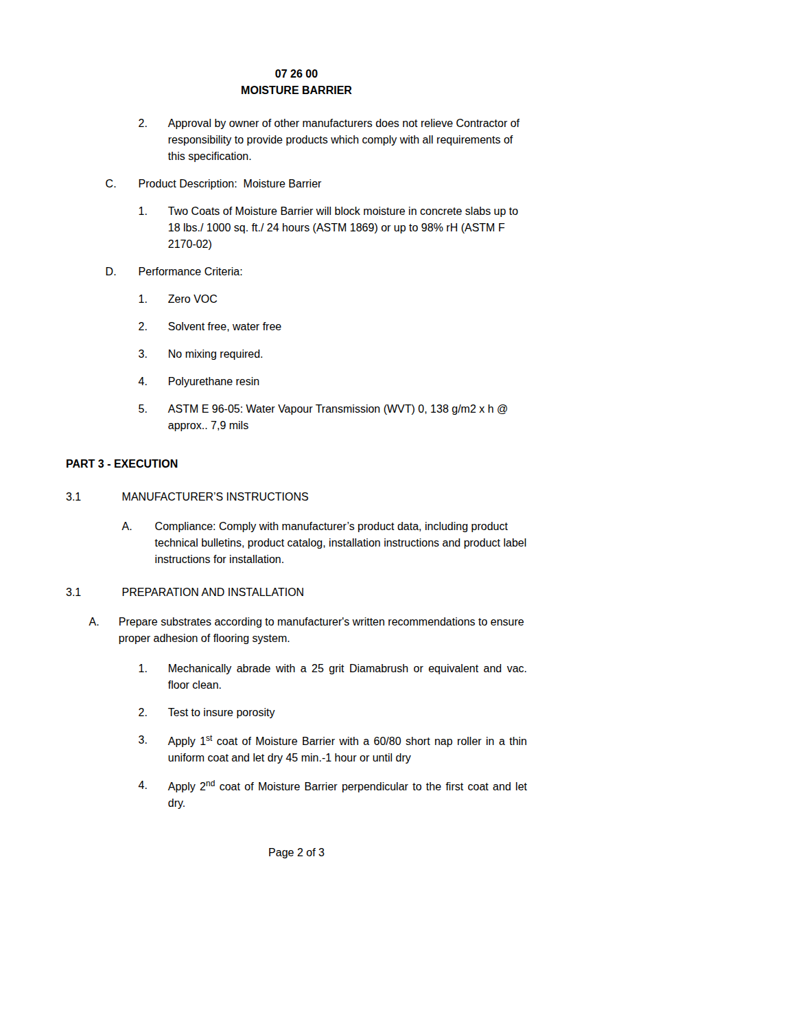07 26 00 MOISTURE BARRIER
2.
Approval by owner of other manufacturers does not relieve Contractor of responsibility to provide products which comply with all requirements of this specification.
C.
Product Description: Moisture Barrier
1.
Two Coats of Moisture Barrier will block moisture in concrete slabs up to 18 lbs./ 1000 sq. ft./ 24 hours (ASTM 1869) or up to 98% rH (ASTM F 2170-02)
D.
Performance Criteria:
1.
Zero VOC
2.
Solvent free, water free
3.
No mixing required.
4.
Polyurethane resin
5.
ASTM E 96-05: Water Vapour Transmission (WVT) 0, 138 g/m2 x h @ approx.. 7,9 mils
PART 3 - EXECUTION
3.1
MANUFACTURER’S INSTRUCTIONS
A.
Compliance: Comply with manufacturer’s product data, including product technical bulletins, product catalog, installation instructions and product label instructions for installation.
3.1
PREPARATION AND INSTALLATION
A.
Prepare substrates according to manufacturer's written recommendations to ensure proper adhesion of flooring system.
1.
Mechanically abrade with a 25 grit Diamabrush or equivalent and vac. floor clean.
2.
Test to insure porosity
3.
Apply 1st coat of Moisture Barrier with a 60/80 short nap roller in a thin uniform coat and let dry 45 min.-1 hour or until dry
4.
Apply 2nd coat of Moisture Barrier perpendicular to the first coat and let dry.
Page 2 of 3